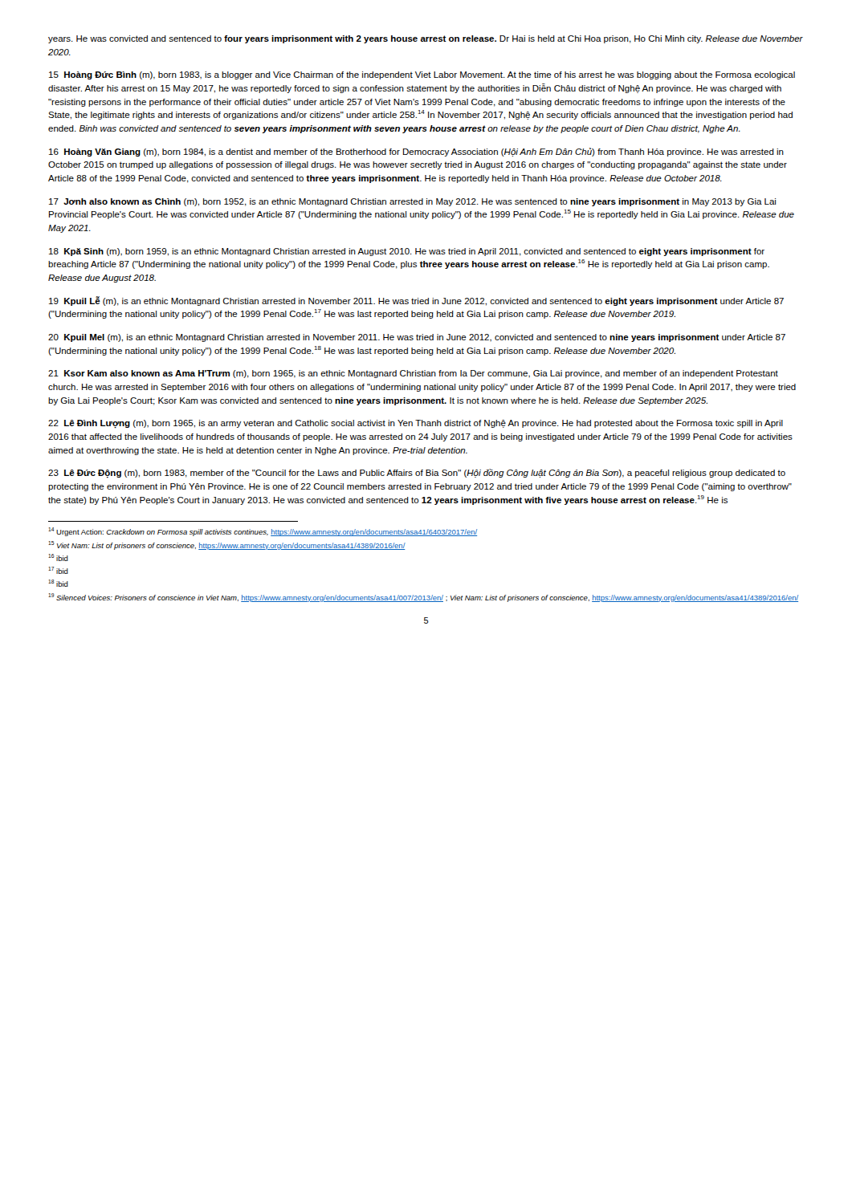years. He was convicted and sentenced to four years imprisonment with 2 years house arrest on release. Dr Hai is held at Chi Hoa prison, Ho Chi Minh city. Release due November 2020.
15 Hoàng Đức Bình (m), born 1983, is a blogger and Vice Chairman of the independent Viet Labor Movement. At the time of his arrest he was blogging about the Formosa ecological disaster. After his arrest on 15 May 2017, he was reportedly forced to sign a confession statement by the authorities in Diễn Châu district of Nghệ An province. He was charged with "resisting persons in the performance of their official duties" under article 257 of Viet Nam's 1999 Penal Code, and "abusing democratic freedoms to infringe upon the interests of the State, the legitimate rights and interests of organizations and/or citizens" under article 258.14 In November 2017, Nghệ An security officials announced that the investigation period had ended. Binh was convicted and sentenced to seven years imprisonment with seven years house arrest on release by the people court of Dien Chau district, Nghe An.
16 Hoàng Văn Giang (m), born 1984, is a dentist and member of the Brotherhood for Democracy Association (Hội Anh Em Dân Chủ) from Thanh Hóa province. He was arrested in October 2015 on trumped up allegations of possession of illegal drugs. He was however secretly tried in August 2016 on charges of "conducting propaganda" against the state under Article 88 of the 1999 Penal Code, convicted and sentenced to three years imprisonment. He is reportedly held in Thanh Hóa province. Release due October 2018.
17 Jơnh also known as Chình (m), born 1952, is an ethnic Montagnard Christian arrested in May 2012. He was sentenced to nine years imprisonment in May 2013 by Gia Lai Provincial People's Court. He was convicted under Article 87 ("Undermining the national unity policy") of the 1999 Penal Code.15 He is reportedly held in Gia Lai province. Release due May 2021.
18 Kpă Sinh (m), born 1959, is an ethnic Montagnard Christian arrested in August 2010. He was tried in April 2011, convicted and sentenced to eight years imprisonment for breaching Article 87 ("Undermining the national unity policy") of the 1999 Penal Code, plus three years house arrest on release.16 He is reportedly held at Gia Lai prison camp. Release due August 2018.
19 Kpuil Lễ (m), is an ethnic Montagnard Christian arrested in November 2011. He was tried in June 2012, convicted and sentenced to eight years imprisonment under Article 87 ("Undermining the national unity policy") of the 1999 Penal Code.17 He was last reported being held at Gia Lai prison camp. Release due November 2019.
20 Kpuil Mel (m), is an ethnic Montagnard Christian arrested in November 2011. He was tried in June 2012, convicted and sentenced to nine years imprisonment under Article 87 ("Undermining the national unity policy") of the 1999 Penal Code.18 He was last reported being held at Gia Lai prison camp. Release due November 2020.
21 Ksor Kam also known as Ama H'Trưm (m), born 1965, is an ethnic Montagnard Christian from Ia Der commune, Gia Lai province, and member of an independent Protestant church. He was arrested in September 2016 with four others on allegations of "undermining national unity policy" under Article 87 of the 1999 Penal Code. In April 2017, they were tried by Gia Lai People's Court; Ksor Kam was convicted and sentenced to nine years imprisonment. It is not known where he is held. Release due September 2025.
22 Lê Đình Lượng (m), born 1965, is an army veteran and Catholic social activist in Yen Thanh district of Nghệ An province. He had protested about the Formosa toxic spill in April 2016 that affected the livelihoods of hundreds of thousands of people. He was arrested on 24 July 2017 and is being investigated under Article 79 of the 1999 Penal Code for activities aimed at overthrowing the state. He is held at detention center in Nghe An province. Pre-trial detention.
23 Lê Đức Động (m), born 1983, member of the "Council for the Laws and Public Affairs of Bia Son" (Hội đồng Công luật Công án Bia Sơn), a peaceful religious group dedicated to protecting the environment in Phú Yên Province. He is one of 22 Council members arrested in February 2012 and tried under Article 79 of the 1999 Penal Code ("aiming to overthrow" the state) by Phú Yên People's Court in January 2013. He was convicted and sentenced to 12 years imprisonment with five years house arrest on release.19 He is
14 Urgent Action: Crackdown on Formosa spill activists continues, https://www.amnesty.org/en/documents/asa41/6403/2017/en/
15 Viet Nam: List of prisoners of conscience, https://www.amnesty.org/en/documents/asa41/4389/2016/en/
16 ibid
17 ibid
18 ibid
19 Silenced Voices: Prisoners of conscience in Viet Nam, https://www.amnesty.org/en/documents/asa41/007/2013/en/ ; Viet Nam: List of prisoners of conscience, https://www.amnesty.org/en/documents/asa41/4389/2016/en/
5